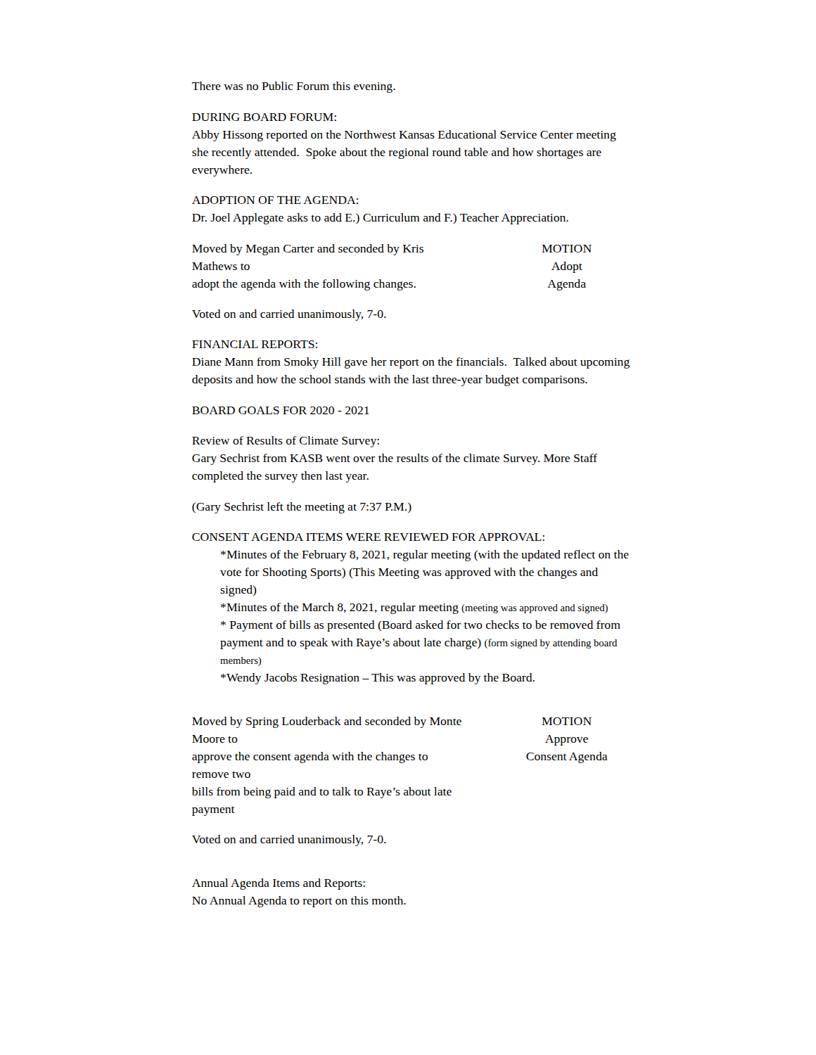There was no Public Forum this evening.
DURING BOARD FORUM:
Abby Hissong reported on the Northwest Kansas Educational Service Center meeting she recently attended. Spoke about the regional round table and how shortages are everywhere.
ADOPTION OF THE AGENDA:
Dr. Joel Applegate asks to add E.) Curriculum and F.) Teacher Appreciation.
Moved by Megan Carter and seconded by Kris Mathews to
adopt the agenda with the following changes.
MOTION
Adopt
Agenda
Voted on and carried unanimously, 7-0.
FINANCIAL REPORTS:
Diane Mann from Smoky Hill gave her report on the financials. Talked about upcoming deposits and how the school stands with the last three-year budget comparisons.
BOARD GOALS FOR 2020 - 2021
Review of Results of Climate Survey:
Gary Sechrist from KASB went over the results of the climate Survey. More Staff completed the survey then last year.
(Gary Sechrist left the meeting at 7:37 P.M.)
CONSENT AGENDA ITEMS WERE REVIEWED FOR APPROVAL:
*Minutes of the February 8, 2021, regular meeting (with the updated reflect on the vote for Shooting Sports) (This Meeting was approved with the changes and signed)
*Minutes of the March 8, 2021, regular meeting (meeting was approved and signed)
* Payment of bills as presented (Board asked for two checks to be removed from payment and to speak with Raye’s about late charge) (form signed by attending board members)
*Wendy Jacobs Resignation – This was approved by the Board.
Moved by Spring Louderback and seconded by Monte Moore to
approve the consent agenda with the changes to remove two
bills from being paid and to talk to Raye’s about late payment
MOTION
Approve
Consent Agenda
Voted on and carried unanimously, 7-0.
Annual Agenda Items and Reports:
No Annual Agenda to report on this month.